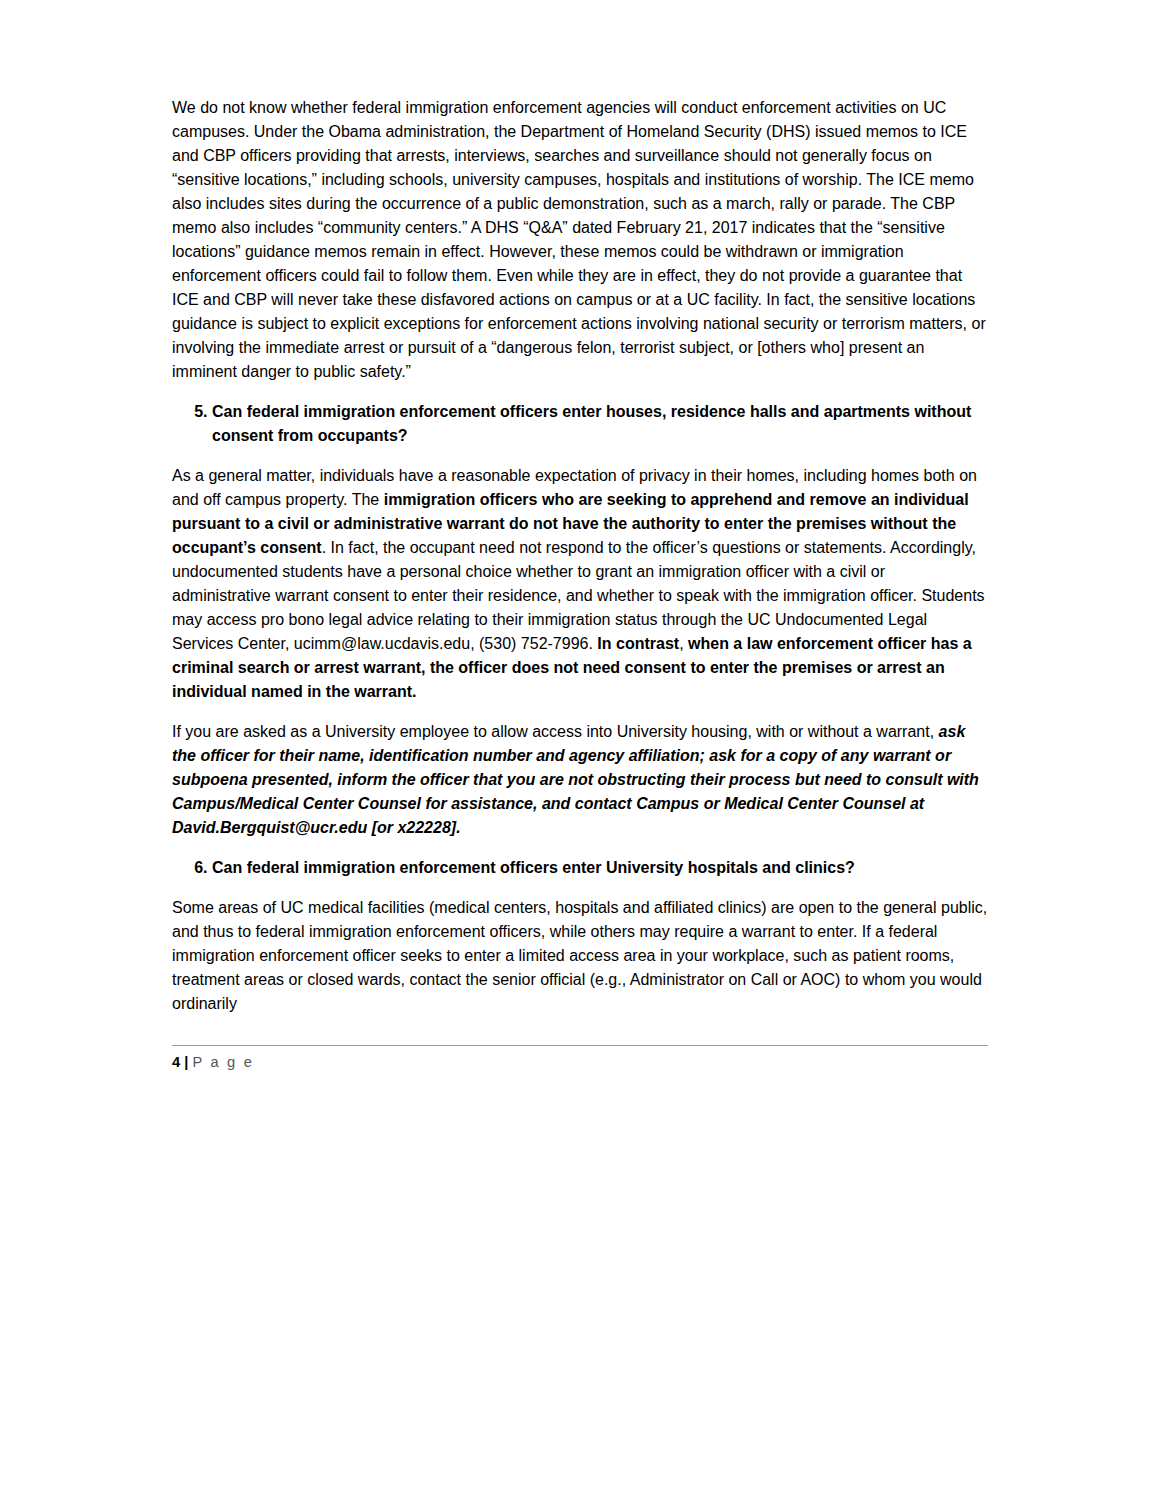We do not know whether federal immigration enforcement agencies will conduct enforcement activities on UC campuses. Under the Obama administration, the Department of Homeland Security (DHS) issued memos to ICE and CBP officers providing that arrests, interviews, searches and surveillance should not generally focus on “sensitive locations,” including schools, university campuses, hospitals and institutions of worship. The ICE memo also includes sites during the occurrence of a public demonstration, such as a march, rally or parade. The CBP memo also includes “community centers.” A DHS “Q&A” dated February 21, 2017 indicates that the “sensitive locations” guidance memos remain in effect. However, these memos could be withdrawn or immigration enforcement officers could fail to follow them. Even while they are in effect, they do not provide a guarantee that ICE and CBP will never take these disfavored actions on campus or at a UC facility. In fact, the sensitive locations guidance is subject to explicit exceptions for enforcement actions involving national security or terrorism matters, or involving the immediate arrest or pursuit of a “dangerous felon, terrorist subject, or [others who] present an imminent danger to public safety.”
Can federal immigration enforcement officers enter houses, residence halls and apartments without consent from occupants?
As a general matter, individuals have a reasonable expectation of privacy in their homes, including homes both on and off campus property. The immigration officers who are seeking to apprehend and remove an individual pursuant to a civil or administrative warrant do not have the authority to enter the premises without the occupant’s consent. In fact, the occupant need not respond to the officer’s questions or statements. Accordingly, undocumented students have a personal choice whether to grant an immigration officer with a civil or administrative warrant consent to enter their residence, and whether to speak with the immigration officer. Students may access pro bono legal advice relating to their immigration status through the UC Undocumented Legal Services Center, ucimm@law.ucdavis.edu, (530) 752-7996. In contrast, when a law enforcement officer has a criminal search or arrest warrant, the officer does not need consent to enter the premises or arrest an individual named in the warrant.
If you are asked as a University employee to allow access into University housing, with or without a warrant, ask the officer for their name, identification number and agency affiliation; ask for a copy of any warrant or subpoena presented, inform the officer that you are not obstructing their process but need to consult with Campus/Medical Center Counsel for assistance, and contact Campus or Medical Center Counsel at David.Bergquist@ucr.edu [or x22228].
Can federal immigration enforcement officers enter University hospitals and clinics?
Some areas of UC medical facilities (medical centers, hospitals and affiliated clinics) are open to the general public, and thus to federal immigration enforcement officers, while others may require a warrant to enter. If a federal immigration enforcement officer seeks to enter a limited access area in your workplace, such as patient rooms, treatment areas or closed wards, contact the senior official (e.g., Administrator on Call or AOC) to whom you would ordinarily
4 | P a g e